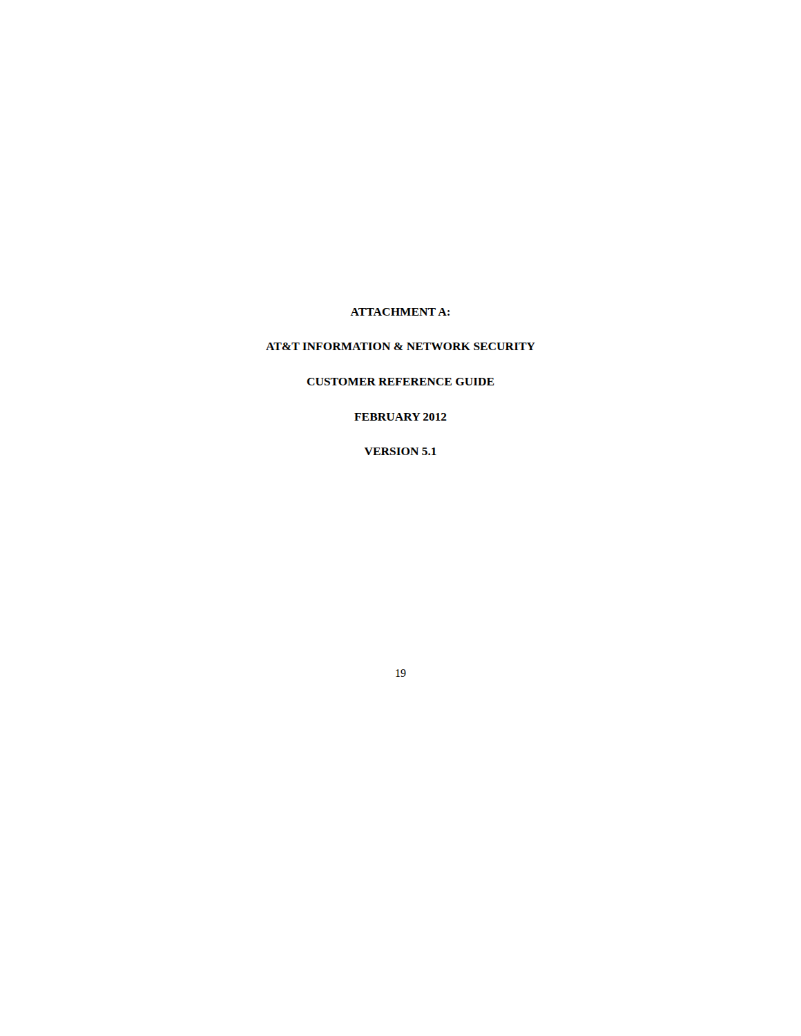ATTACHMENT A:
AT&T INFORMATION & NETWORK SECURITY
CUSTOMER REFERENCE GUIDE
FEBRUARY 2012
VERSION 5.1
19